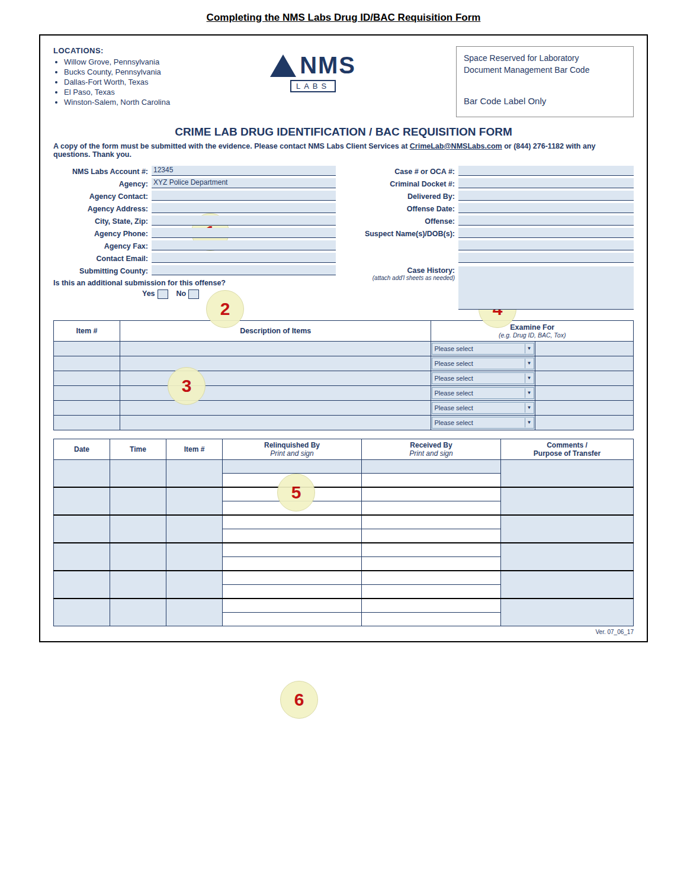Completing the NMS Labs Drug ID/BAC Requisition Form
1
2
3
4
5
6
LOCATIONS:
Willow Grove, Pennsylvania
Bucks County, Pennsylvania
Dallas-Fort Worth, Texas
El Paso, Texas
Winston-Salem, North Carolina
NMS
LABS
Space Reserved for Laboratory
Document Management Bar Code
Bar Code Label Only
CRIME LAB DRUG IDENTIFICATION / BAC REQUISITION FORM
A copy of the form must be submitted with the evidence. Please contact NMS Labs Client Services at CrimeLab@NMSLabs.com or (844) 276-1182 with any questions. Thank you.
NMS Labs Account #:
12345
Agency:
XYZ Police Department
Agency Contact:
Agency Address:
City, State, Zip:
Agency Phone:
Agency Fax:
Contact Email:
Submitting County:
Is this an additional submission for this offense?
Yes No
Case # or OCA #:
Criminal Docket #:
Delivered By:
Offense Date:
Offense:
Suspect Name(s)/DOB(s):
Case History: (attach add'l sheets as needed)
| Item # | Description of Items | Examine For (e.g. Drug ID, BAC, Tox) |
| --- | --- | --- |
| | | Please select ▼ | |
| | | Please select ▼ | |
| | | Please select ▼ | |
| | | Please select ▼ | |
| | | Please select ▼ | |
| | | Please select ▼ | |
| Date | Time | Item # | Relinquished By Print and sign | Received By Print and sign | Comments / Purpose of Transfer |
| --- | --- | --- | --- | --- | --- |
Ver. 07_06_17